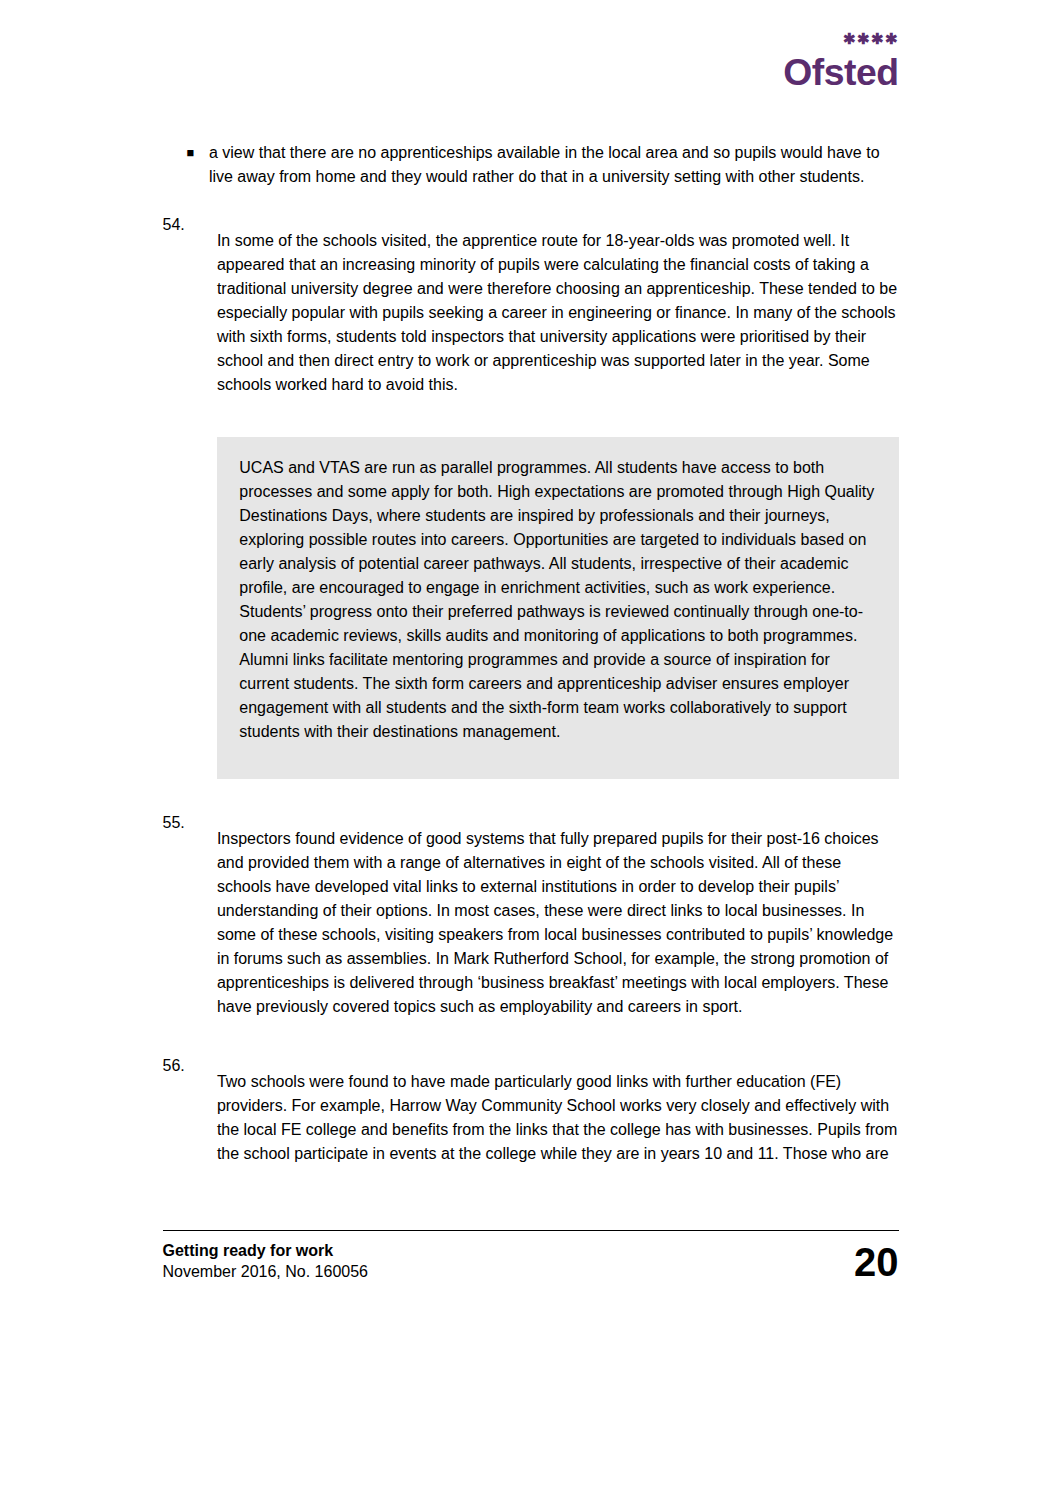✱✱✱✱ Ofsted
a view that there are no apprenticeships available in the local area and so pupils would have to live away from home and they would rather do that in a university setting with other students.
54.
In some of the schools visited, the apprentice route for 18-year-olds was promoted well. It appeared that an increasing minority of pupils were calculating the financial costs of taking a traditional university degree and were therefore choosing an apprenticeship. These tended to be especially popular with pupils seeking a career in engineering or finance. In many of the schools with sixth forms, students told inspectors that university applications were prioritised by their school and then direct entry to work or apprenticeship was supported later in the year. Some schools worked hard to avoid this.
UCAS and VTAS are run as parallel programmes. All students have access to both processes and some apply for both. High expectations are promoted through High Quality Destinations Days, where students are inspired by professionals and their journeys, exploring possible routes into careers. Opportunities are targeted to individuals based on early analysis of potential career pathways. All students, irrespective of their academic profile, are encouraged to engage in enrichment activities, such as work experience. Students’ progress onto their preferred pathways is reviewed continually through one-to-one academic reviews, skills audits and monitoring of applications to both programmes. Alumni links facilitate mentoring programmes and provide a source of inspiration for current students. The sixth form careers and apprenticeship adviser ensures employer engagement with all students and the sixth-form team works collaboratively to support students with their destinations management.
55.
Inspectors found evidence of good systems that fully prepared pupils for their post-16 choices and provided them with a range of alternatives in eight of the schools visited. All of these schools have developed vital links to external institutions in order to develop their pupils’ understanding of their options. In most cases, these were direct links to local businesses. In some of these schools, visiting speakers from local businesses contributed to pupils’ knowledge in forums such as assemblies. In Mark Rutherford School, for example, the strong promotion of apprenticeships is delivered through ‘business breakfast’ meetings with local employers. These have previously covered topics such as employability and careers in sport.
56.
Two schools were found to have made particularly good links with further education (FE) providers. For example, Harrow Way Community School works very closely and effectively with the local FE college and benefits from the links that the college has with businesses. Pupils from the school participate in events at the college while they are in years 10 and 11. Those who are
Getting ready for work November 2016, No. 160056
20